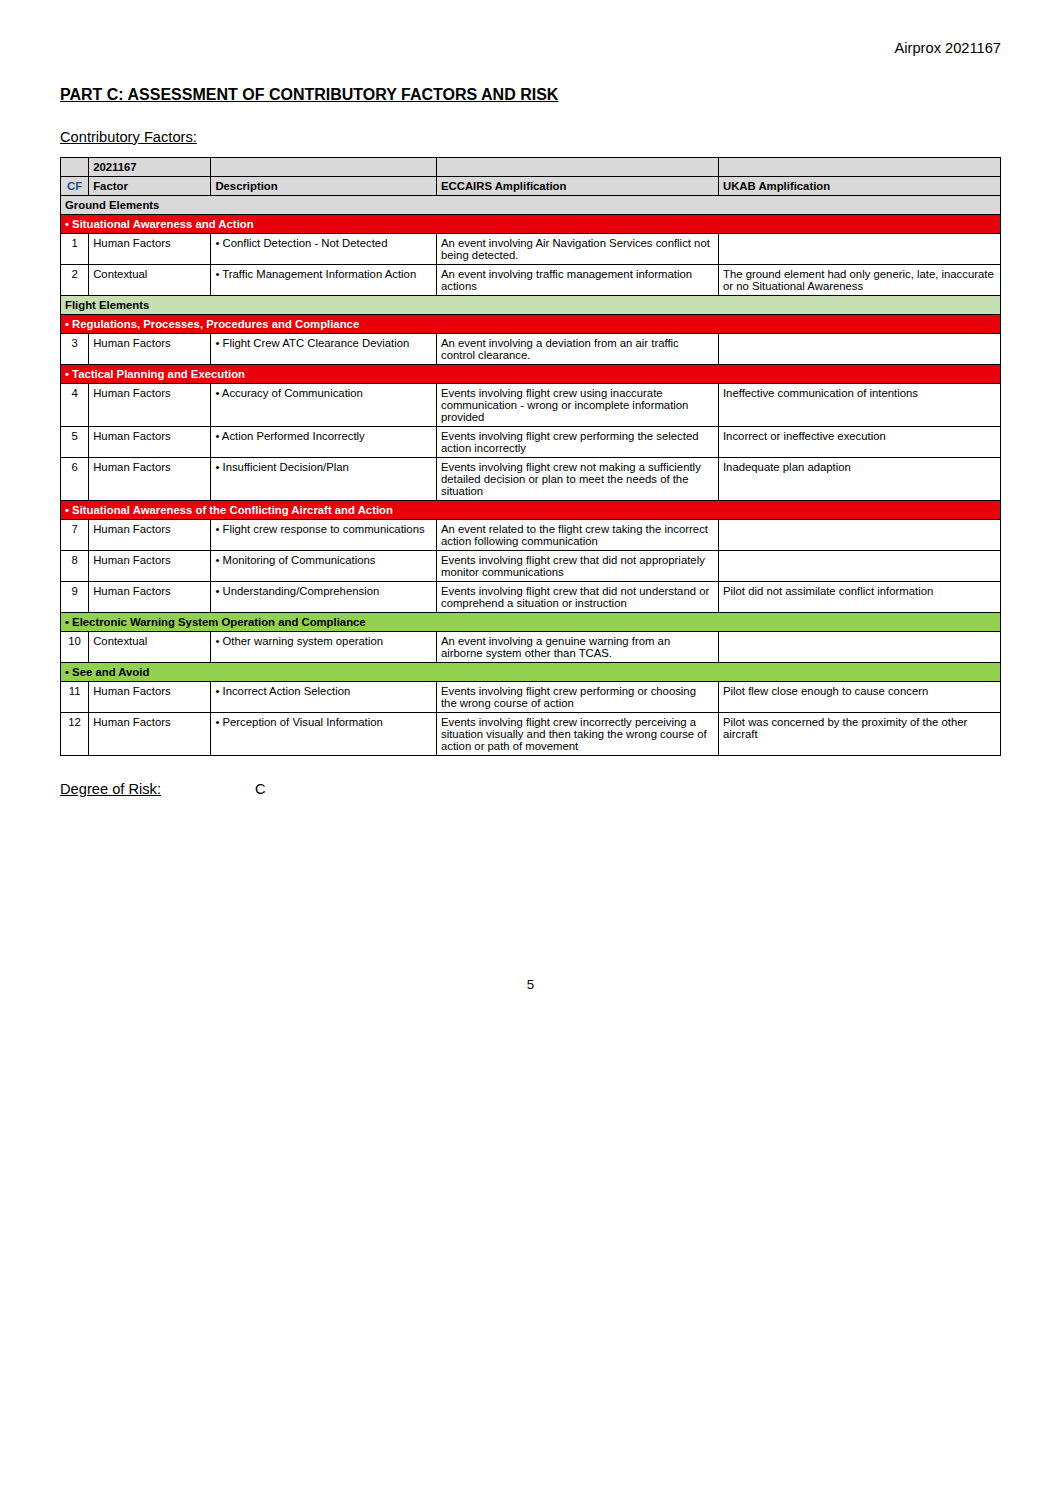Airprox 2021167
PART C: ASSESSMENT OF CONTRIBUTORY FACTORS AND RISK
Contributory Factors:
| | 2021167 | | | |
| --- | --- | --- | --- | --- |
| CF | Factor | Description | ECCAIRS Amplification | UKAB Amplification |
| Ground Elements |
| • Situational Awareness and Action |
| 1 | Human Factors | • Conflict Detection - Not Detected | An event involving Air Navigation Services conflict not being detected. | |
| 2 | Contextual | • Traffic Management Information Action | An event involving traffic management information actions | The ground element had only generic, late, inaccurate or no Situational Awareness |
| Flight Elements |
| • Regulations, Processes, Procedures and Compliance |
| 3 | Human Factors | • Flight Crew ATC Clearance Deviation | An event involving a deviation from an air traffic control clearance. | |
| • Tactical Planning and Execution |
| 4 | Human Factors | • Accuracy of Communication | Events involving flight crew using inaccurate communication - wrong or incomplete information provided | Ineffective communication of intentions |
| 5 | Human Factors | • Action Performed Incorrectly | Events involving flight crew performing the selected action incorrectly | Incorrect or ineffective execution |
| 6 | Human Factors | • Insufficient Decision/Plan | Events involving flight crew not making a sufficiently detailed decision or plan to meet the needs of the situation | Inadequate plan adaption |
| • Situational Awareness of the Conflicting Aircraft and Action |
| 7 | Human Factors | • Flight crew response to communications | An event related to the flight crew taking the incorrect action following communication | |
| 8 | Human Factors | • Monitoring of Communications | Events involving flight crew that did not appropriately monitor communications | |
| 9 | Human Factors | • Understanding/Comprehension | Events involving flight crew that did not understand or comprehend a situation or instruction | Pilot did not assimilate conflict information |
| • Electronic Warning System Operation and Compliance |
| 10 | Contextual | • Other warning system operation | An event involving a genuine warning from an airborne system other than TCAS. | |
| • See and Avoid |
| 11 | Human Factors | • Incorrect Action Selection | Events involving flight crew performing or choosing the wrong course of action | Pilot flew close enough to cause concern |
| 12 | Human Factors | • Perception of Visual Information | Events involving flight crew incorrectly perceiving a situation visually and then taking the wrong course of action or path of movement | Pilot was concerned by the proximity of the other aircraft |
Degree of Risk: C
5